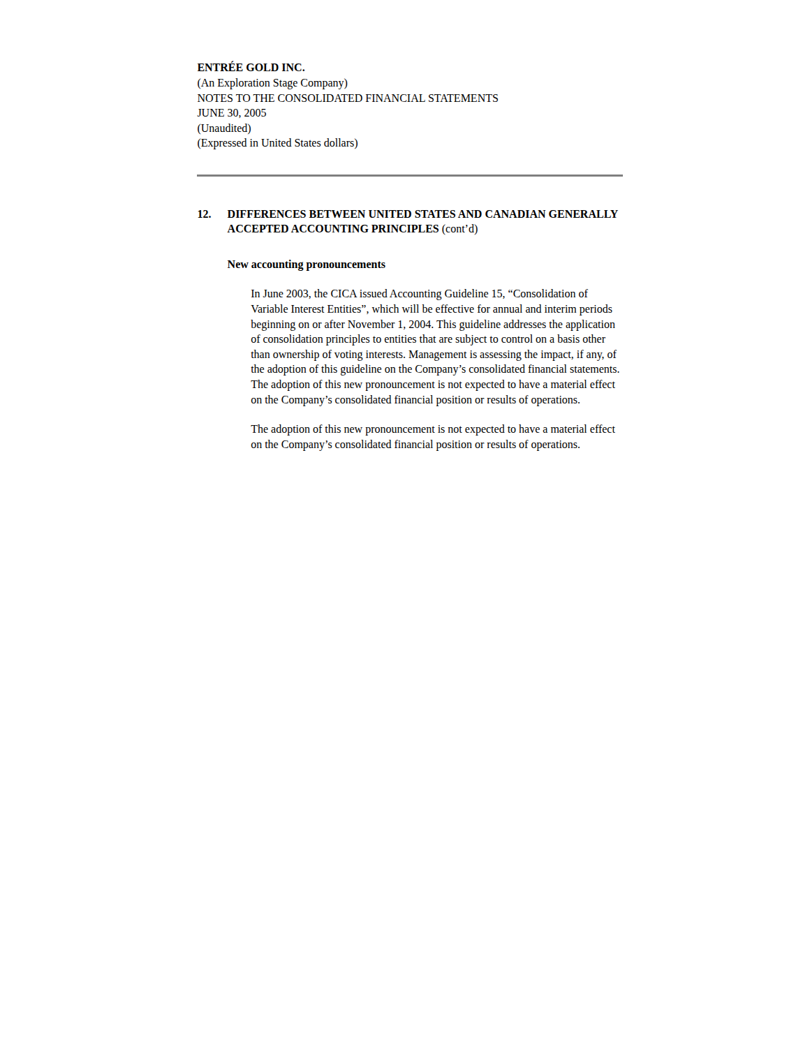Entrée Gold Inc.
(An Exploration Stage Company)
NOTES TO THE CONSOLIDATED FINANCIAL STATEMENTS
JUNE 30, 2005
(Unaudited)
(Expressed in United States dollars)
12.
DIFFERENCES BETWEEN UNITED STATES AND CANADIAN GENERALLY ACCEPTED ACCOUNTING PRINCIPLES (cont’d)
New accounting pronouncements
In June 2003, the CICA issued Accounting Guideline 15, “Consolidation of Variable Interest Entities”, which will be effective for annual and interim periods beginning on or after November 1, 2004. This guideline addresses the application of consolidation principles to entities that are subject to control on a basis other than ownership of voting interests. Management is assessing the impact, if any, of the adoption of this guideline on the Company’s consolidated financial statements. The adoption of this new pronouncement is not expected to have a material effect on the Company’s consolidated financial position or results of operations.
The adoption of this new pronouncement is not expected to have a material effect on the Company’s consolidated financial position or results of operations.